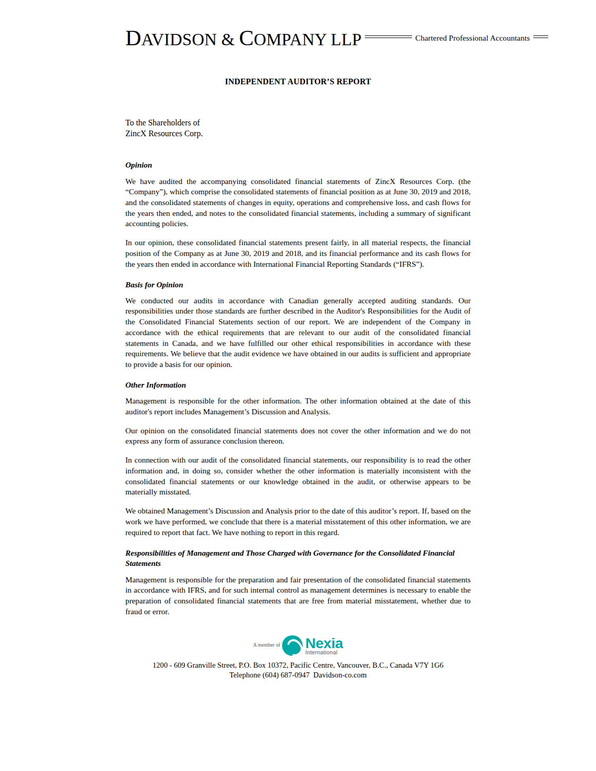DAVIDSON & COMPANY LLP
Chartered Professional Accountants
INDEPENDENT AUDITOR’S REPORT
To the Shareholders of
ZincX Resources Corp.
Opinion
We have audited the accompanying consolidated financial statements of ZincX Resources Corp. (the “Company”), which comprise the consolidated statements of financial position as at June 30, 2019 and 2018, and the consolidated statements of changes in equity, operations and comprehensive loss, and cash flows for the years then ended, and notes to the consolidated financial statements, including a summary of significant accounting policies.
In our opinion, these consolidated financial statements present fairly, in all material respects, the financial position of the Company as at June 30, 2019 and 2018, and its financial performance and its cash flows for the years then ended in accordance with International Financial Reporting Standards (“IFRS”).
Basis for Opinion
We conducted our audits in accordance with Canadian generally accepted auditing standards. Our responsibilities under those standards are further described in the Auditor's Responsibilities for the Audit of the Consolidated Financial Statements section of our report. We are independent of the Company in accordance with the ethical requirements that are relevant to our audit of the consolidated financial statements in Canada, and we have fulfilled our other ethical responsibilities in accordance with these requirements. We believe that the audit evidence we have obtained in our audits is sufficient and appropriate to provide a basis for our opinion.
Other Information
Management is responsible for the other information. The other information obtained at the date of this auditor's report includes Management’s Discussion and Analysis.
Our opinion on the consolidated financial statements does not cover the other information and we do not express any form of assurance conclusion thereon.
In connection with our audit of the consolidated financial statements, our responsibility is to read the other information and, in doing so, consider whether the other information is materially inconsistent with the consolidated financial statements or our knowledge obtained in the audit, or otherwise appears to be materially misstated.
We obtained Management’s Discussion and Analysis prior to the date of this auditor’s report. If, based on the work we have performed, we conclude that there is a material misstatement of this other information, we are required to report that fact. We have nothing to report in this regard.
Responsibilities of Management and Those Charged with Governance for the Consolidated Financial Statements
Management is responsible for the preparation and fair presentation of the consolidated financial statements in accordance with IFRS, and for such internal control as management determines is necessary to enable the preparation of consolidated financial statements that are free from material misstatement, whether due to fraud or error.
A member of
Nexia International
1200 - 609 Granville Street, P.O. Box 10372, Pacific Centre, Vancouver, B.C., Canada V7Y 1G6
Telephone (604) 687-0947 Davidson-co.com